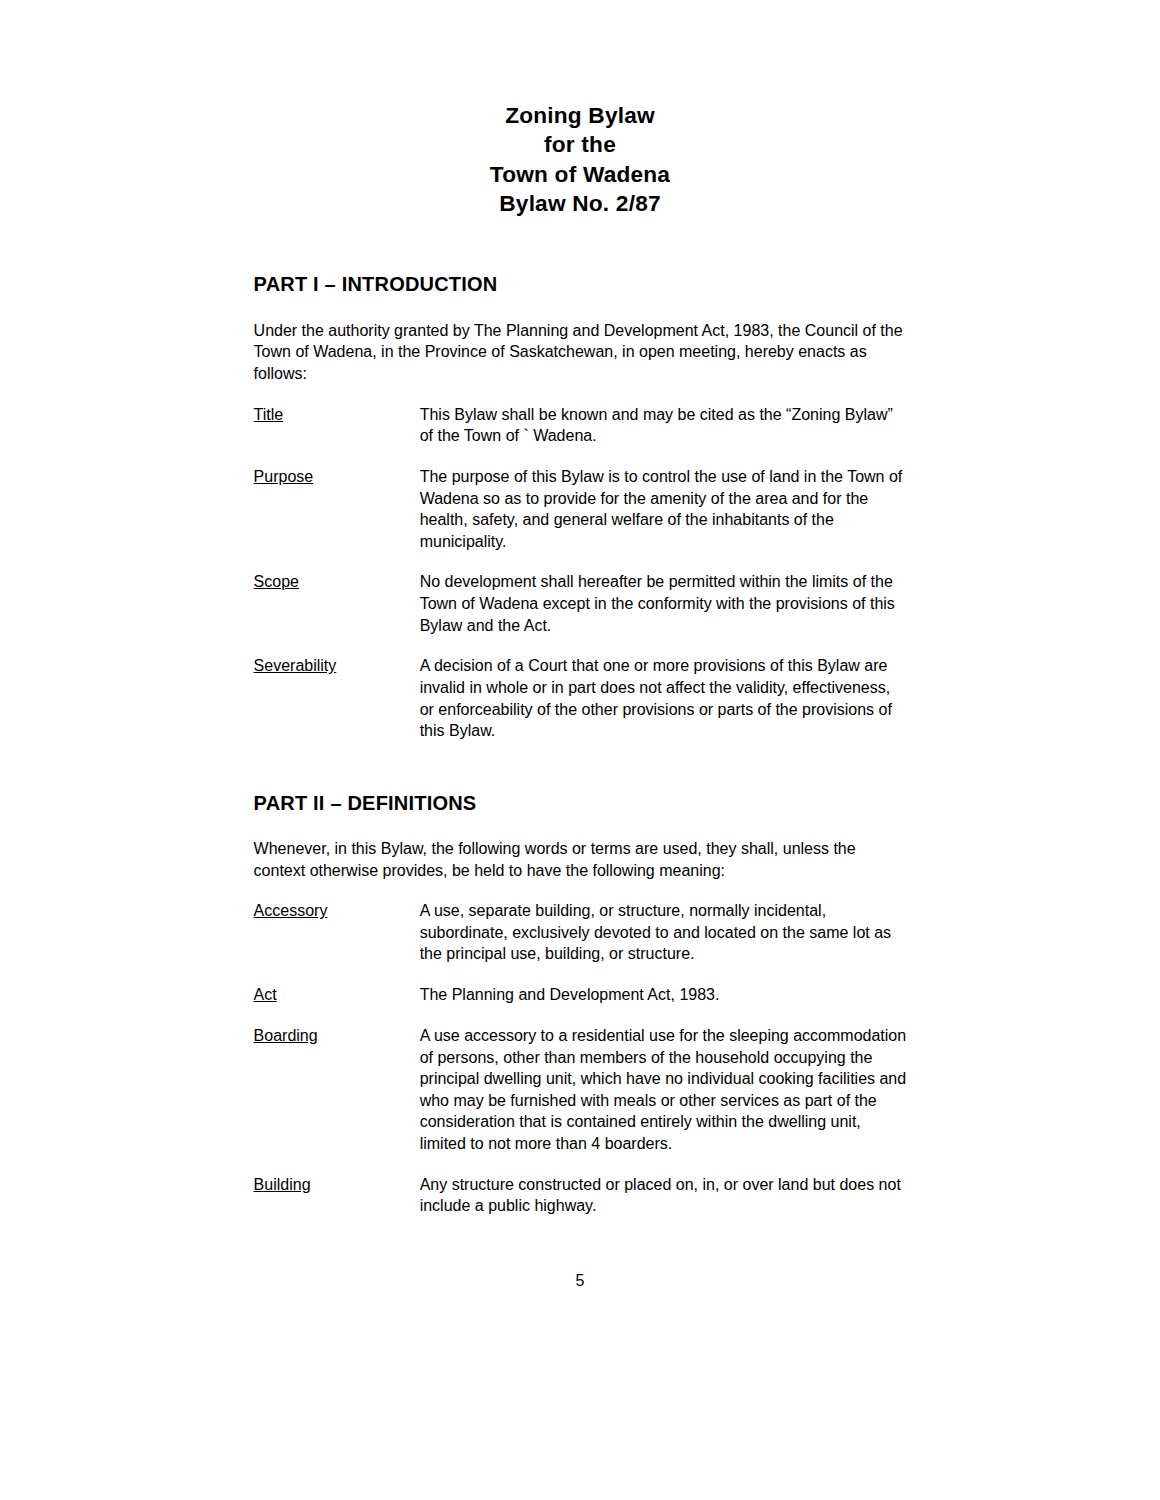Zoning Bylaw for the Town of Wadena Bylaw No. 2/87
PART I – INTRODUCTION
Under the authority granted by The Planning and Development Act, 1983, the Council of the Town of Wadena, in the Province of Saskatchewan, in open meeting, hereby enacts as follows:
| Title | This Bylaw shall be known and may be cited as the “Zoning Bylaw” of the Town of ` Wadena. |
| Purpose | The purpose of this Bylaw is to control the use of land in the Town of Wadena so as to provide for the amenity of the area and for the health, safety, and general welfare of the inhabitants of the municipality. |
| Scope | No development shall hereafter be permitted within the limits of the Town of Wadena except in the conformity with the provisions of this Bylaw and the Act. |
| Severability | A decision of a Court that one or more provisions of this Bylaw are invalid in whole or in part does not affect the validity, effectiveness, or enforceability of the other provisions or parts of the provisions of this Bylaw. |
PART II – DEFINITIONS
Whenever, in this Bylaw, the following words or terms are used, they shall, unless the context otherwise provides, be held to have the following meaning:
| Accessory | A use, separate building, or structure, normally incidental, subordinate, exclusively devoted to and located on the same lot as the principal use, building, or structure. |
| Act | The Planning and Development Act, 1983. |
| Boarding | A use accessory to a residential use for the sleeping accommodation of persons, other than members of the household occupying the principal dwelling unit, which have no individual cooking facilities and who may be furnished with meals or other services as part of the consideration that is contained entirely within the dwelling unit, limited to not more than 4 boarders. |
| Building | Any structure constructed or placed on, in, or over land but does not include a public highway. |
5